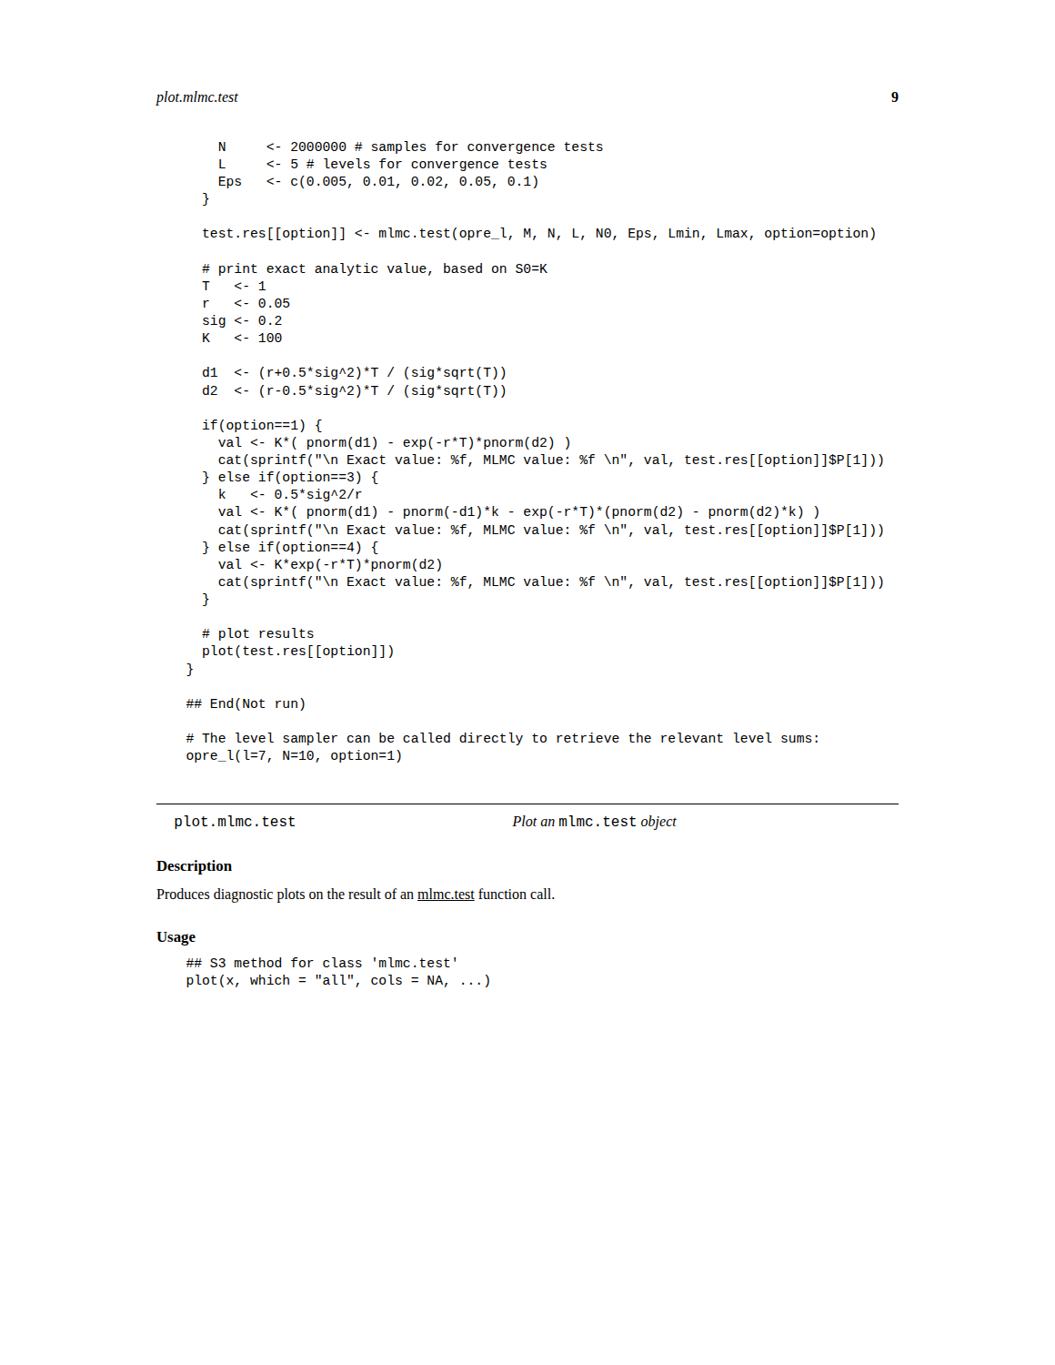plot.mlmc.test 9
    N     <- 2000000 # samples for convergence tests
    L     <- 5 # levels for convergence tests
    Eps   <- c(0.005, 0.01, 0.02, 0.05, 0.1)
  }

  test.res[[option]] <- mlmc.test(opre_l, M, N, L, N0, Eps, Lmin, Lmax, option=option)

  # print exact analytic value, based on S0=K
  T   <- 1
  r   <- 0.05
  sig <- 0.2
  K   <- 100

  d1  <- (r+0.5*sig^2)*T / (sig*sqrt(T))
  d2  <- (r-0.5*sig^2)*T / (sig*sqrt(T))

  if(option==1) {
    val <- K*( pnorm(d1) - exp(-r*T)*pnorm(d2) )
    cat(sprintf("\n Exact value: %f, MLMC value: %f \n", val, test.res[[option]]$P[1]))
  } else if(option==3) {
    k   <- 0.5*sig^2/r
    val <- K*( pnorm(d1) - pnorm(-d1)*k - exp(-r*T)*(pnorm(d2) - pnorm(d2)*k) )
    cat(sprintf("\n Exact value: %f, MLMC value: %f \n", val, test.res[[option]]$P[1]))
  } else if(option==4) {
    val <- K*exp(-r*T)*pnorm(d2)
    cat(sprintf("\n Exact value: %f, MLMC value: %f \n", val, test.res[[option]]$P[1]))
  }

  # plot results
  plot(test.res[[option]])
}

## End(Not run)

# The level sampler can be called directly to retrieve the relevant level sums:
opre_l(l=7, N=10, option=1)
plot.mlmc.test Plot an mlmc.test object
Description
Produces diagnostic plots on the result of an mlmc.test function call.
Usage
## S3 method for class 'mlmc.test'
plot(x, which = "all", cols = NA, ...)